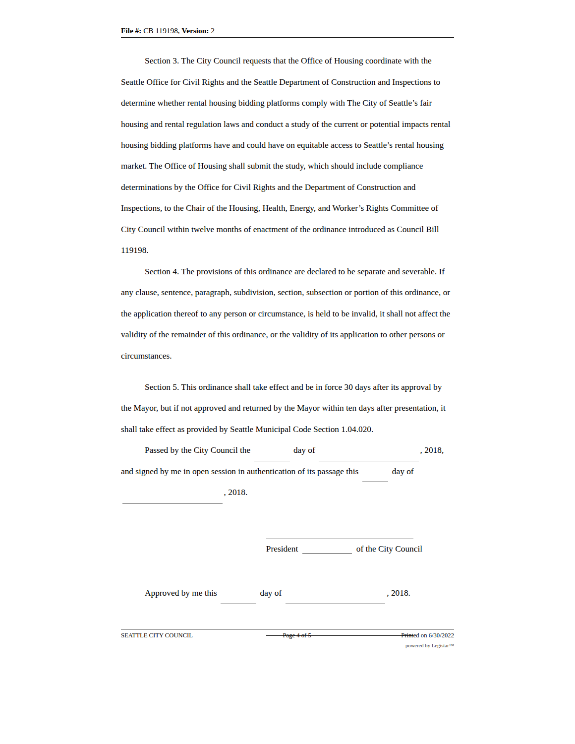File #: CB 119198, Version: 2
Section 3. The City Council requests that the Office of Housing coordinate with the Seattle Office for Civil Rights and the Seattle Department of Construction and Inspections to determine whether rental housing bidding platforms comply with The City of Seattle’s fair housing and rental regulation laws and conduct a study of the current or potential impacts rental housing bidding platforms have and could have on equitable access to Seattle’s rental housing market. The Office of Housing shall submit the study, which should include compliance determinations by the Office for Civil Rights and the Department of Construction and Inspections, to the Chair of the Housing, Health, Energy, and Worker’s Rights Committee of City Council within twelve months of enactment of the ordinance introduced as Council Bill 119198.
Section 4. The provisions of this ordinance are declared to be separate and severable. If any clause, sentence, paragraph, subdivision, section, subsection or portion of this ordinance, or the application thereof to any person or circumstance, is held to be invalid, it shall not affect the validity of the remainder of this ordinance, or the validity of its application to other persons or circumstances.
Section 5. This ordinance shall take effect and be in force 30 days after its approval by the Mayor, but if not approved and returned by the Mayor within ten days after presentation, it shall take effect as provided by Seattle Municipal Code Section 1.04.020.
Passed by the City Council the day of , 2018, and signed by me in open session in authentication of its passage this day of , 2018.
President of the City Council
Approved by me this day of , 2018.
SEATTLE CITY COUNCIL
Page 4 of 5
Printed on 6/30/2022
powered by Legistar™